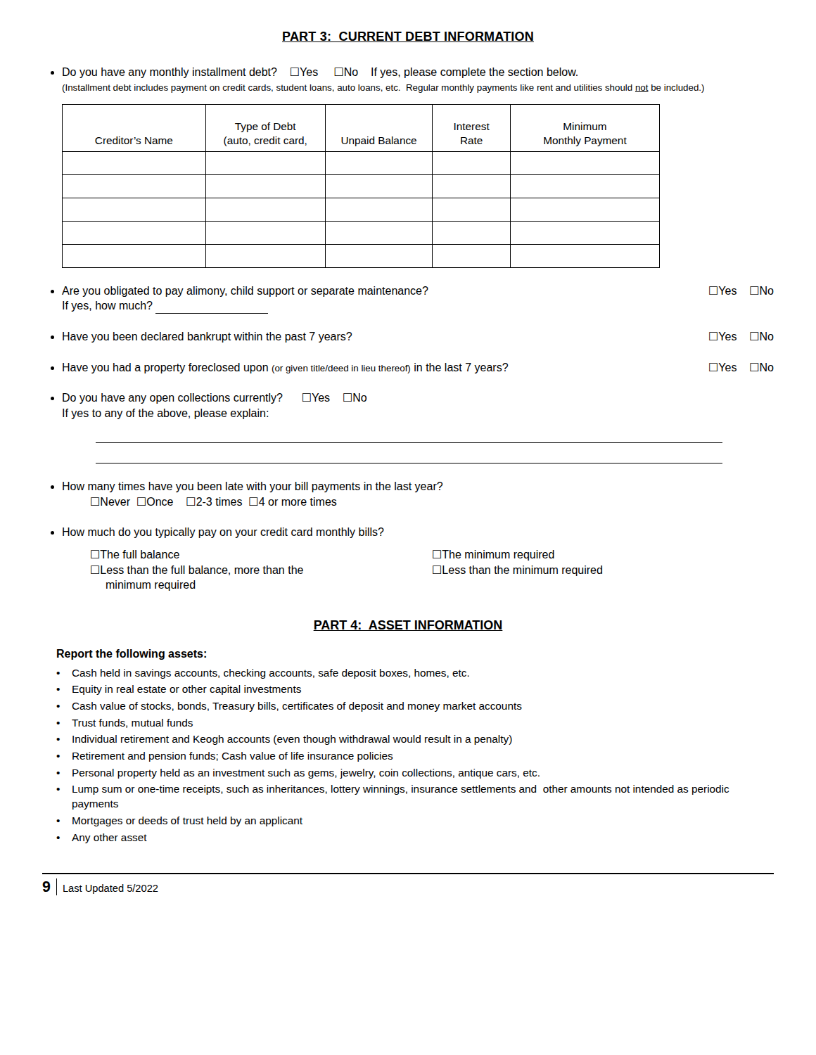PART 3: CURRENT DEBT INFORMATION
Do you have any monthly installment debt? ☐Yes ☐No If yes, please complete the section below. (Installment debt includes payment on credit cards, student loans, auto loans, etc. Regular monthly payments like rent and utilities should not be included.)
| Creditor’s Name | Type of Debt (auto, credit card, | Unpaid Balance | Interest Rate | Minimum Monthly Payment |
| --- | --- | --- | --- | --- |
☐Yes ☐No Are you obligated to pay alimony, child support or separate maintenance?
If yes, how much?
☐Yes ☐No Have you been declared bankrupt within the past 7 years?
☐Yes ☐No Have you had a property foreclosed upon (or given title/deed in lieu thereof) in the last 7 years?
Do you have any open collections currently? ☐Yes ☐No
If yes to any of the above, please explain:
How many times have you been late with your bill payments in the last year?
☐Never ☐Once ☐2-3 times ☐4 or more times
How much do you typically pay on your credit card monthly bills?
☐The full balance
☐Less than the full balance, more than the minimum required
☐The minimum required
☐Less than the minimum required
PART 4: ASSET INFORMATION
Report the following assets:
Cash held in savings accounts, checking accounts, safe deposit boxes, homes, etc.
Equity in real estate or other capital investments
Cash value of stocks, bonds, Treasury bills, certificates of deposit and money market accounts
Trust funds, mutual funds
Individual retirement and Keogh accounts (even though withdrawal would result in a penalty)
Retirement and pension funds; Cash value of life insurance policies
Personal property held as an investment such as gems, jewelry, coin collections, antique cars, etc.
Lump sum or one-time receipts, such as inheritances, lottery winnings, insurance settlements and other amounts not intended as periodic payments
Mortgages or deeds of trust held by an applicant
Any other asset
9 Last Updated 5/2022